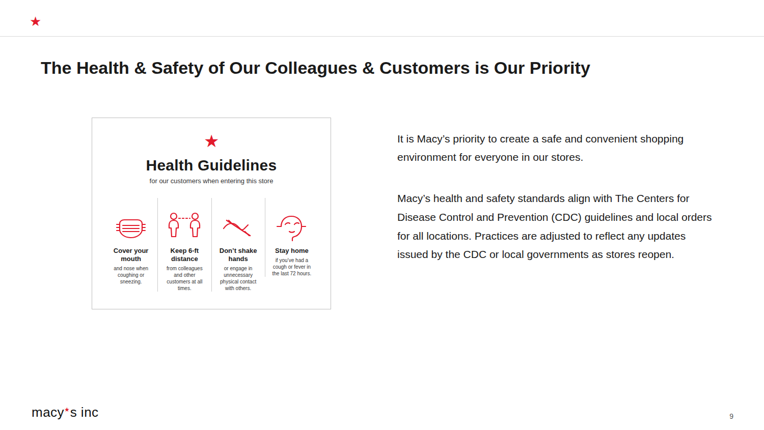★
The Health & Safety of Our Colleagues & Customers is Our Priority
★
Health Guidelines
for our customers when entering this store
Cover your mouth
and nose when coughing or sneezing.
Keep 6-ft distance
from colleagues and other customers at all times.
Don’t shake hands
or engage in unnecessary physical contact with others.
Stay home
if you’ve had a cough or fever in the last 72 hours.
It is Macy’s priority to create a safe and convenient shopping environment for everyone in our stores.
Macy’s health and safety standards align with The Centers for Disease Control and Prevention (CDC) guidelines and local orders for all locations. Practices are adjusted to reflect any updates issued by the CDC or local governments as stores reopen.
macy★s inc
9